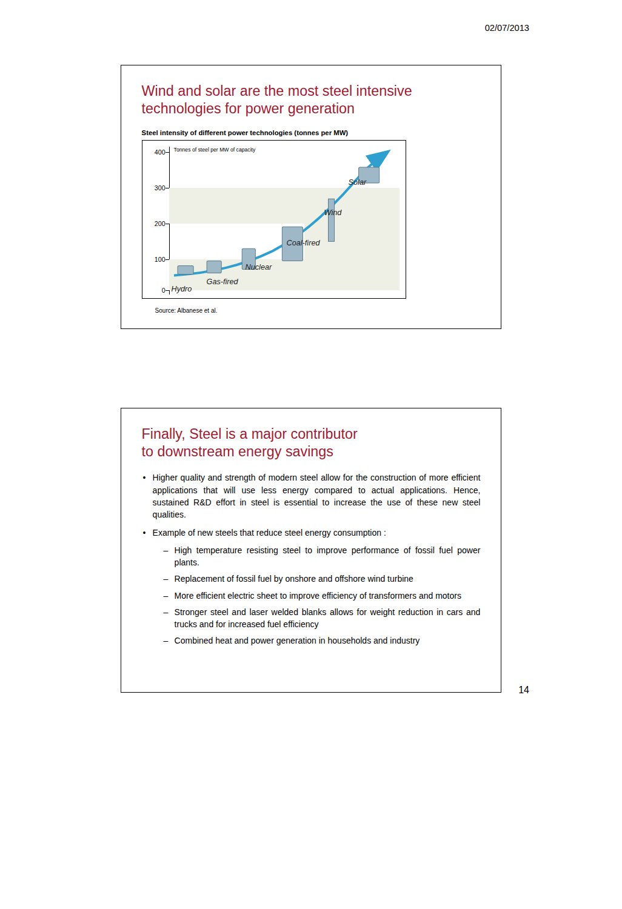02/07/2013
Wind and solar are the most steel intensive
technologies for power generation
Steel intensity of different power technologies (tonnes per MW)
400 300 200 100 0
Tonnes of steel per MW of capacity
Hydro Gas-fired Nuclear Coal-fired Wind Solar
Source: Albanese et al.
Finally, Steel is a major contributor
to downstream energy savings
Higher quality and strength of modern steel allow for the construction of more efficient applications that will use less energy compared to actual applications. Hence, sustained R&D effort in steel is essential to increase the use of these new steel qualities.
Example of new steels that reduce steel energy consumption :
High temperature resisting steel to improve performance of fossil fuel power plants.
Replacement of fossil fuel by onshore and offshore wind turbine
More efficient electric sheet to improve efficiency of transformers and motors
Stronger steel and laser welded blanks allows for weight reduction in cars and trucks and for increased fuel efficiency
Combined heat and power generation in households and industry
14